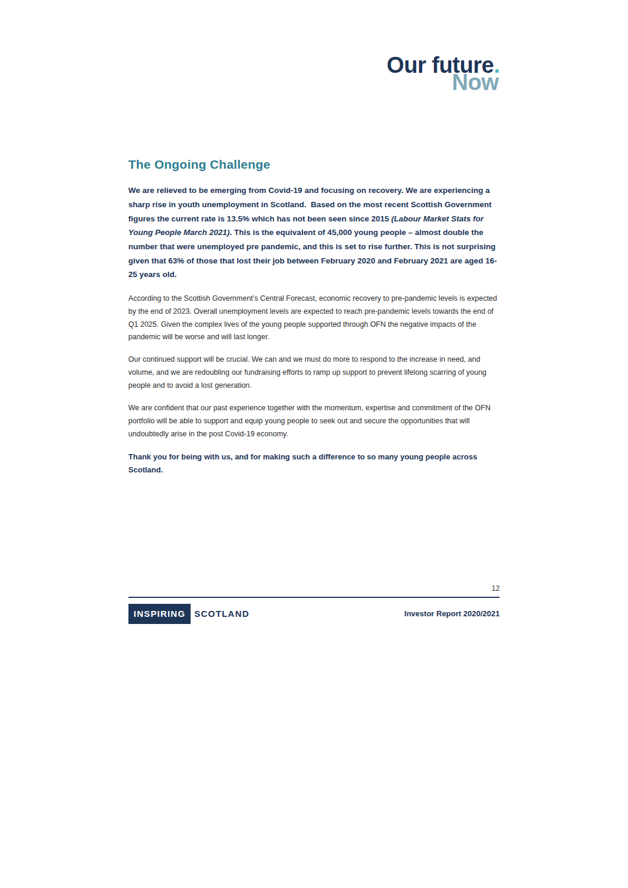Our future. Now
The Ongoing Challenge
We are relieved to be emerging from Covid-19 and focusing on recovery. We are experiencing a sharp rise in youth unemployment in Scotland. Based on the most recent Scottish Government figures the current rate is 13.5% which has not been seen since 2015 (Labour Market Stats for Young People March 2021). This is the equivalent of 45,000 young people – almost double the number that were unemployed pre pandemic, and this is set to rise further. This is not surprising given that 63% of those that lost their job between February 2020 and February 2021 are aged 16-25 years old.
According to the Scottish Government’s Central Forecast, economic recovery to pre-pandemic levels is expected by the end of 2023. Overall unemployment levels are expected to reach pre-pandemic levels towards the end of Q1 2025. Given the complex lives of the young people supported through OFN the negative impacts of the pandemic will be worse and will last longer.
Our continued support will be crucial. We can and we must do more to respond to the increase in need, and volume, and we are redoubling our fundraising efforts to ramp up support to prevent lifelong scarring of young people and to avoid a lost generation.
We are confident that our past experience together with the momentum, expertise and commitment of the OFN portfolio will be able to support and equip young people to seek out and secure the opportunities that will undoubtedly arise in the post Covid-19 economy.
Thank you for being with us, and for making such a difference to so many young people across Scotland.
12
INSPIRING SCOTLAND
Investor Report 2020/2021